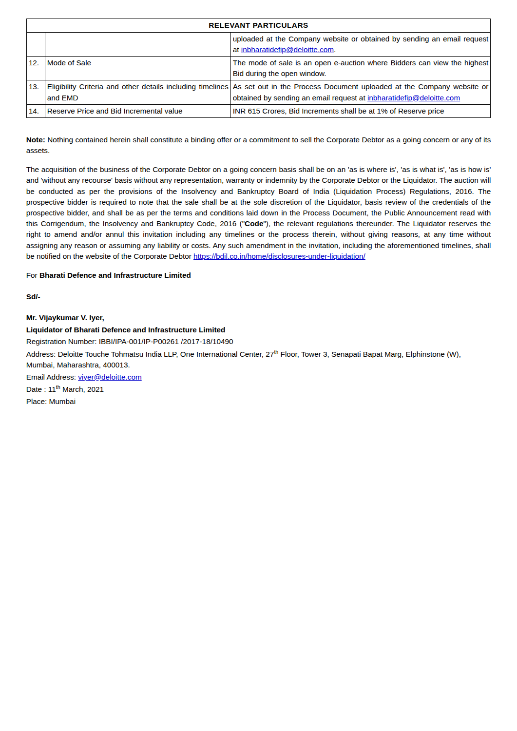| RELEVANT PARTICULARS |
| --- |
| | | uploaded at the Company website or obtained by sending an email request at inbharatidefip@deloitte.com . |
| 12. | Mode of Sale | The mode of sale is an open e-auction where Bidders can view the highest Bid during the open window. |
| 13. | Eligibility Criteria and other details including timelines and EMD | As set out in the Process Document uploaded at the Company website or obtained by sending an email request at inbharatidefip@deloitte.com |
| 14. | Reserve Price and Bid Incremental value | INR 615 Crores, Bid Increments shall be at 1% of Reserve price |
Note: Nothing contained herein shall constitute a binding offer or a commitment to sell the Corporate Debtor as a going concern or any of its assets.
The acquisition of the business of the Corporate Debtor on a going concern basis shall be on an 'as is where is', 'as is what is', 'as is how is' and 'without any recourse' basis without any representation, warranty or indemnity by the Corporate Debtor or the Liquidator. The auction will be conducted as per the provisions of the Insolvency and Bankruptcy Board of India (Liquidation Process) Regulations, 2016. The prospective bidder is required to note that the sale shall be at the sole discretion of the Liquidator, basis review of the credentials of the prospective bidder, and shall be as per the terms and conditions laid down in the Process Document, the Public Announcement read with this Corrigendum, the Insolvency and Bankruptcy Code, 2016 ("Code"), the relevant regulations thereunder. The Liquidator reserves the right to amend and/or annul this invitation including any timelines or the process therein, without giving reasons, at any time without assigning any reason or assuming any liability or costs. Any such amendment in the invitation, including the aforementioned timelines, shall be notified on the website of the Corporate Debtor https://bdil.co.in/home/disclosures-under-liquidation/
For Bharati Defence and Infrastructure Limited
Sd/-
Mr. Vijaykumar V. Iyer,
Liquidator of Bharati Defence and Infrastructure Limited
Registration Number: IBBI/IPA-001/IP-P00261 /2017-18/10490
Address: Deloitte Touche Tohmatsu India LLP, One International Center, 27th Floor, Tower 3, Senapati Bapat Marg, Elphinstone (W), Mumbai, Maharashtra, 400013.
Email Address: viyer@deloitte.com
Date : 11th March, 2021
Place: Mumbai